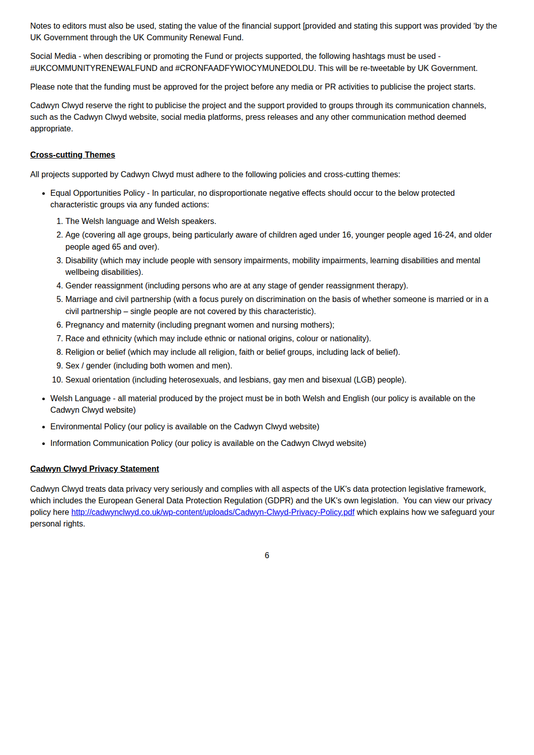Notes to editors must also be used, stating the value of the financial support [provided and stating this support was provided ‘by the UK Government through the UK Community Renewal Fund.
Social Media - when describing or promoting the Fund or projects supported, the following hashtags must be used - #UKCOMMUNITYRENEWALFUND and #CRONFAADFYWIOCYMUNEDOLDU. This will be re-tweetable by UK Government.
Please note that the funding must be approved for the project before any media or PR activities to publicise the project starts.
Cadwyn Clwyd reserve the right to publicise the project and the support provided to groups through its communication channels, such as the Cadwyn Clwyd website, social media platforms, press releases and any other communication method deemed appropriate.
Cross-cutting Themes
All projects supported by Cadwyn Clwyd must adhere to the following policies and cross-cutting themes:
Equal Opportunities Policy - In particular, no disproportionate negative effects should occur to the below protected characteristic groups via any funded actions:
The Welsh language and Welsh speakers.
Age (covering all age groups, being particularly aware of children aged under 16, younger people aged 16-24, and older people aged 65 and over).
Disability (which may include people with sensory impairments, mobility impairments, learning disabilities and mental wellbeing disabilities).
Gender reassignment (including persons who are at any stage of gender reassignment therapy).
Marriage and civil partnership (with a focus purely on discrimination on the basis of whether someone is married or in a civil partnership – single people are not covered by this characteristic).
Pregnancy and maternity (including pregnant women and nursing mothers);
Race and ethnicity (which may include ethnic or national origins, colour or nationality).
Religion or belief (which may include all religion, faith or belief groups, including lack of belief).
Sex / gender (including both women and men).
Sexual orientation (including heterosexuals, and lesbians, gay men and bisexual (LGB) people).
Welsh Language - all material produced by the project must be in both Welsh and English (our policy is available on the Cadwyn Clwyd website)
Environmental Policy (our policy is available on the Cadwyn Clwyd website)
Information Communication Policy (our policy is available on the Cadwyn Clwyd website)
Cadwyn Clwyd Privacy Statement
Cadwyn Clwyd treats data privacy very seriously and complies with all aspects of the UK's data protection legislative framework, which includes the European General Data Protection Regulation (GDPR) and the UK's own legislation. You can view our privacy policy here http://cadwynclwyd.co.uk/wp-content/uploads/Cadwyn-Clwyd-Privacy-Policy.pdf which explains how we safeguard your personal rights.
6